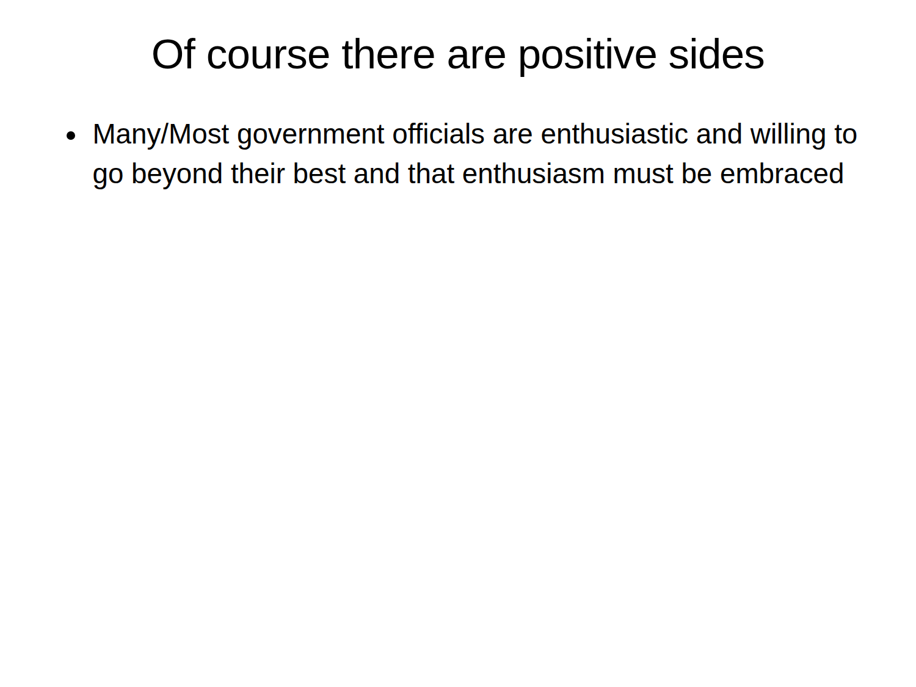Of course there are positive sides
Many/Most government officials are enthusiastic and willing to go beyond their best and that enthusiasm must be embraced